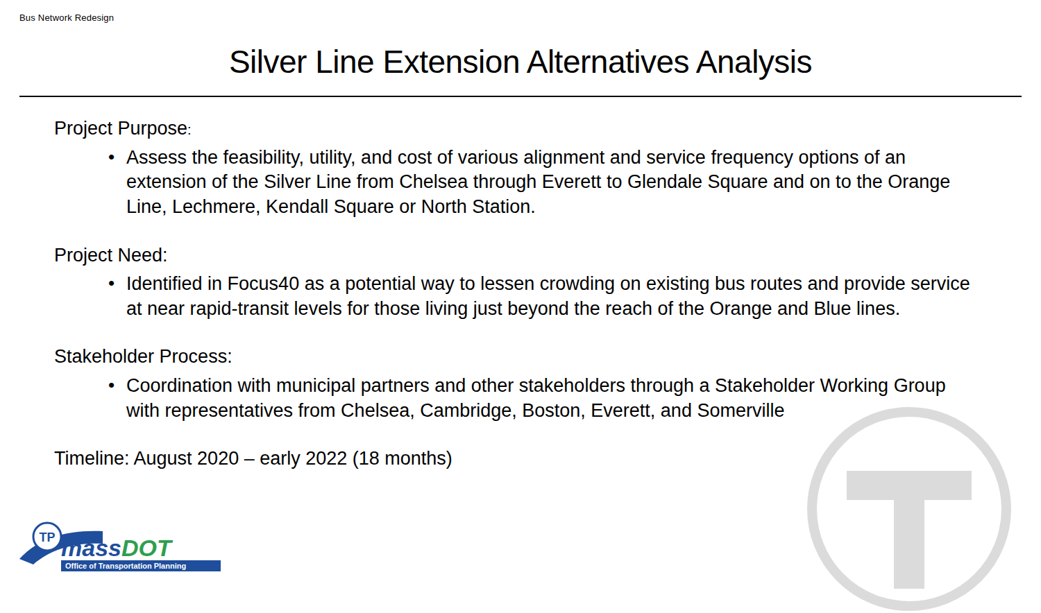Bus Network Redesign
Silver Line Extension Alternatives Analysis
Project Purpose:
Assess the feasibility, utility, and cost of various alignment and service frequency options of an extension of the Silver Line from Chelsea through Everett to Glendale Square and on to the Orange Line, Lechmere, Kendall Square or North Station.
Project Need:
Identified in Focus40 as a potential way to lessen crowding on existing bus routes and provide service at near rapid-transit levels for those living just beyond the reach of the Orange and Blue lines.
Stakeholder Process:
Coordination with municipal partners and other stakeholders through a Stakeholder Working Group with representatives from Chelsea, Cambridge, Boston, Everett, and Somerville
Timeline: August 2020 – early 2022 (18 months)
TP massDOT Office of Transportation Planning